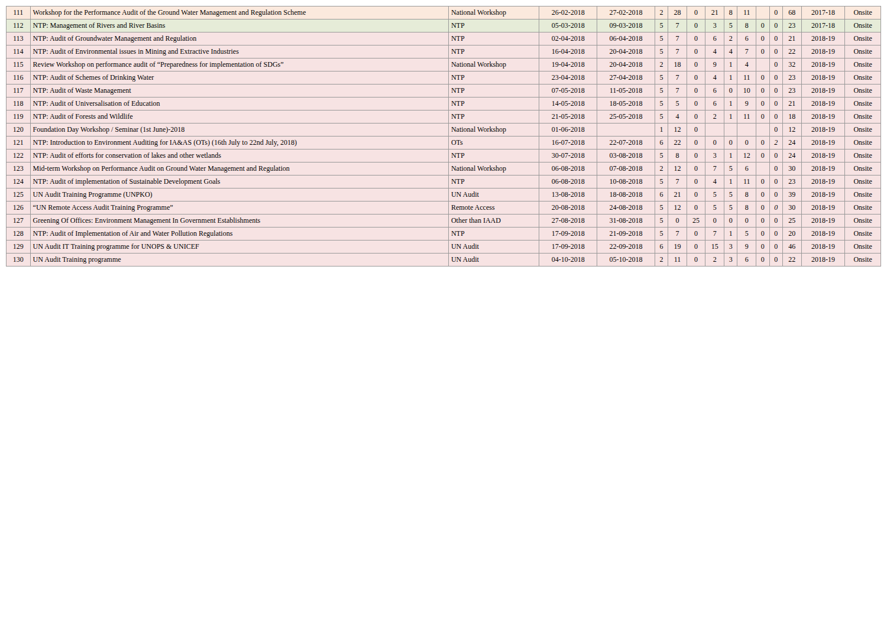| 111 | Workshop for the Performance Audit of the Ground Water Management and Regulation Scheme | National Workshop | 26-02-2018 | 27-02-2018 | 2 | 28 | 0 | 21 | 8 | 11 | | 0 | 68 | 2017-18 | Onsite |
| 112 | NTP: Management of Rivers and River Basins | NTP | 05-03-2018 | 09-03-2018 | 5 | 7 | 0 | 3 | 5 | 8 | 0 | 0 | 23 | 2017-18 | Onsite |
| 113 | NTP: Audit of Groundwater Management and Regulation | NTP | 02-04-2018 | 06-04-2018 | 5 | 7 | 0 | 6 | 2 | 6 | 0 | 0 | 21 | 2018-19 | Onsite |
| 114 | NTP: Audit of Environmental issues in Mining and Extractive Industries | NTP | 16-04-2018 | 20-04-2018 | 5 | 7 | 0 | 4 | 4 | 7 | 0 | 0 | 22 | 2018-19 | Onsite |
| 115 | Review Workshop on performance audit of “Preparedness for implementation of SDGs” | National Workshop | 19-04-2018 | 20-04-2018 | 2 | 18 | 0 | 9 | 1 | 4 | | 0 | 32 | 2018-19 | Onsite |
| 116 | NTP: Audit of Schemes of Drinking Water | NTP | 23-04-2018 | 27-04-2018 | 5 | 7 | 0 | 4 | 1 | 11 | 0 | 0 | 23 | 2018-19 | Onsite |
| 117 | NTP: Audit of Waste Management | NTP | 07-05-2018 | 11-05-2018 | 5 | 7 | 0 | 6 | 0 | 10 | 0 | 0 | 23 | 2018-19 | Onsite |
| 118 | NTP: Audit of Universalisation of Education | NTP | 14-05-2018 | 18-05-2018 | 5 | 5 | 0 | 6 | 1 | 9 | 0 | 0 | 21 | 2018-19 | Onsite |
| 119 | NTP: Audit of Forests and Wildlife | NTP | 21-05-2018 | 25-05-2018 | 5 | 4 | 0 | 2 | 1 | 11 | 0 | 0 | 18 | 2018-19 | Onsite |
| 120 | Foundation Day Workshop / Seminar (1st June)-2018 | National Workshop | 01-06-2018 | | 1 | 12 | 0 | | | | | 0 | 12 | 2018-19 | Onsite |
| 121 | NTP: Introduction to Environment Auditing for IA&AS (OTs) (16th July to 22nd July, 2018) | OTs | 16-07-2018 | 22-07-2018 | 6 | 22 | 0 | 0 | 0 | 0 | 0 | 2 | 24 | 2018-19 | Onsite |
| 122 | NTP: Audit of efforts for conservation of lakes and other wetlands | NTP | 30-07-2018 | 03-08-2018 | 5 | 8 | 0 | 3 | 1 | 12 | 0 | 0 | 24 | 2018-19 | Onsite |
| 123 | Mid-term Workshop on Performance Audit on Ground Water Management and Regulation | National Workshop | 06-08-2018 | 07-08-2018 | 2 | 12 | 0 | 7 | 5 | 6 | | 0 | 30 | 2018-19 | Onsite |
| 124 | NTP: Audit of implementation of Sustainable Development Goals | NTP | 06-08-2018 | 10-08-2018 | 5 | 7 | 0 | 4 | 1 | 11 | 0 | 0 | 23 | 2018-19 | Onsite |
| 125 | UN Audit Training Programme (UNPKO) | UN Audit | 13-08-2018 | 18-08-2018 | 6 | 21 | 0 | 5 | 5 | 8 | 0 | 0 | 39 | 2018-19 | Onsite |
| 126 | “UN Remote Access Audit Training Programme” | Remote Access | 20-08-2018 | 24-08-2018 | 5 | 12 | 0 | 5 | 5 | 8 | 0 | 0 | 30 | 2018-19 | Onsite |
| 127 | Greening Of Offices: Environment Management In Government Establishments | Other than IAAD | 27-08-2018 | 31-08-2018 | 5 | 0 | 25 | 0 | 0 | 0 | 0 | 0 | 25 | 2018-19 | Onsite |
| 128 | NTP: Audit of Implementation of Air and Water Pollution Regulations | NTP | 17-09-2018 | 21-09-2018 | 5 | 7 | 0 | 7 | 1 | 5 | 0 | 0 | 20 | 2018-19 | Onsite |
| 129 | UN Audit IT Training programme for UNOPS & UNICEF | UN Audit | 17-09-2018 | 22-09-2018 | 6 | 19 | 0 | 15 | 3 | 9 | 0 | 0 | 46 | 2018-19 | Onsite |
| 130 | UN Audit Training programme | UN Audit | 04-10-2018 | 05-10-2018 | 2 | 11 | 0 | 2 | 3 | 6 | 0 | 0 | 22 | 2018-19 | Onsite |